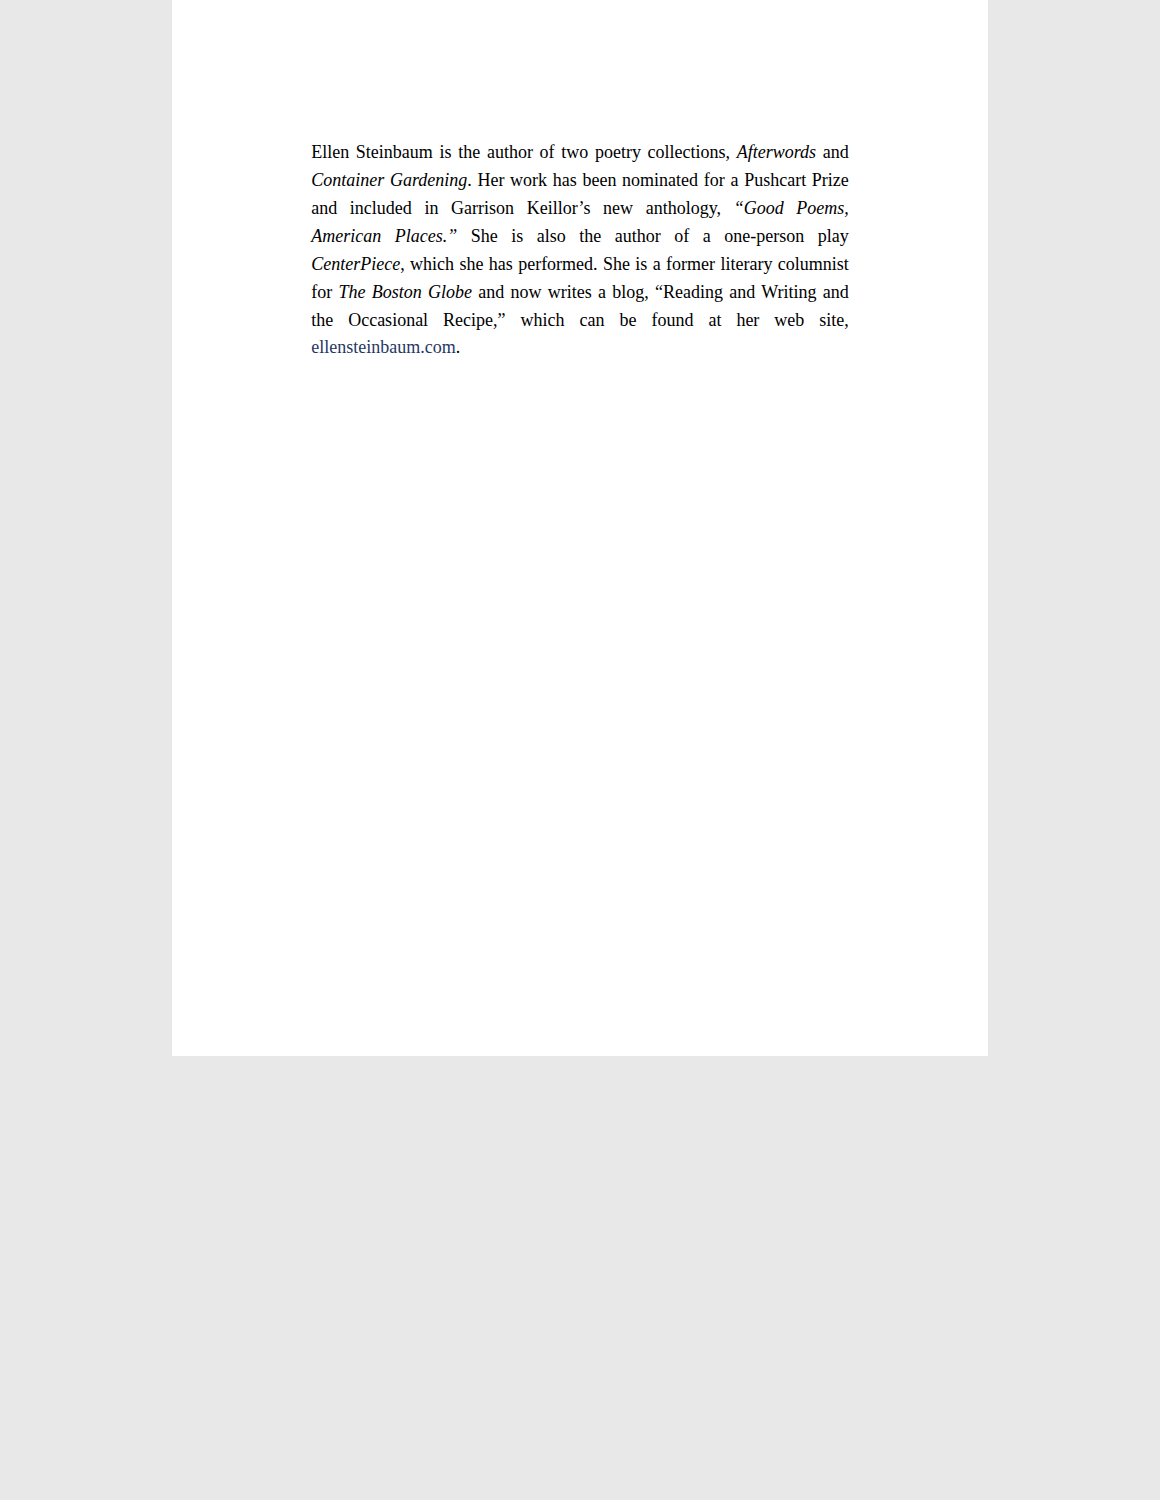Ellen Steinbaum is the author of two poetry collections, Afterwords and Container Gardening. Her work has been nominated for a Pushcart Prize and included in Garrison Keillor’s new anthology, “Good Poems, American Places.” She is also the author of a one-person play CenterPiece, which she has performed. She is a former literary columnist for The Boston Globe and now writes a blog, “Reading and Writing and the Occasional Recipe,” which can be found at her web site, ellensteinbaum.com.